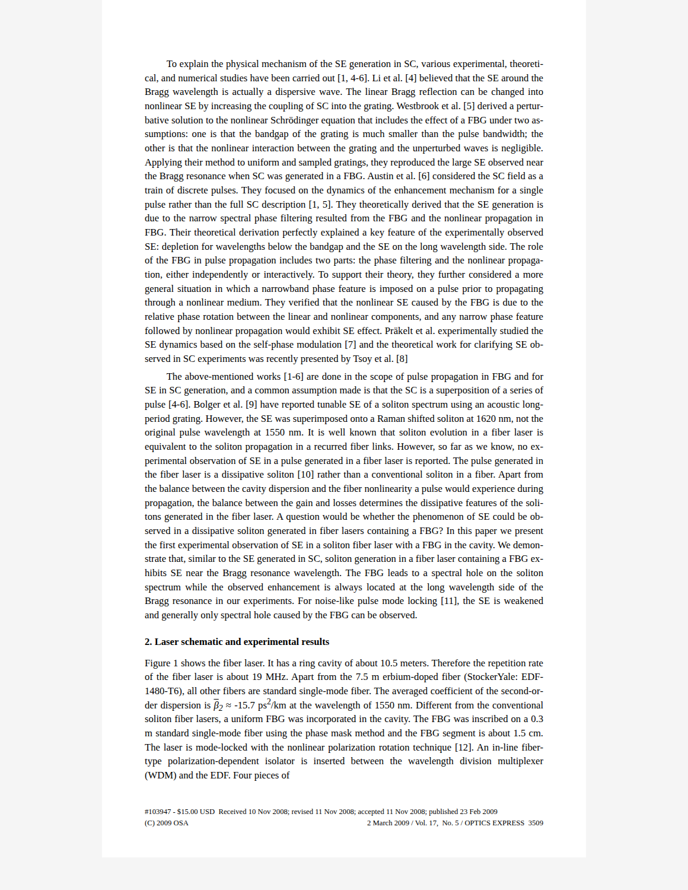To explain the physical mechanism of the SE generation in SC, various experimental, theoretical, and numerical studies have been carried out [1, 4-6]. Li et al. [4] believed that the SE around the Bragg wavelength is actually a dispersive wave. The linear Bragg reflection can be changed into nonlinear SE by increasing the coupling of SC into the grating. Westbrook et al. [5] derived a perturbative solution to the nonlinear Schrödinger equation that includes the effect of a FBG under two assumptions: one is that the bandgap of the grating is much smaller than the pulse bandwidth; the other is that the nonlinear interaction between the grating and the unperturbed waves is negligible. Applying their method to uniform and sampled gratings, they reproduced the large SE observed near the Bragg resonance when SC was generated in a FBG. Austin et al. [6] considered the SC field as a train of discrete pulses. They focused on the dynamics of the enhancement mechanism for a single pulse rather than the full SC description [1, 5]. They theoretically derived that the SE generation is due to the narrow spectral phase filtering resulted from the FBG and the nonlinear propagation in FBG. Their theoretical derivation perfectly explained a key feature of the experimentally observed SE: depletion for wavelengths below the bandgap and the SE on the long wavelength side. The role of the FBG in pulse propagation includes two parts: the phase filtering and the nonlinear propagation, either independently or interactively. To support their theory, they further considered a more general situation in which a narrowband phase feature is imposed on a pulse prior to propagating through a nonlinear medium. They verified that the nonlinear SE caused by the FBG is due to the relative phase rotation between the linear and nonlinear components, and any narrow phase feature followed by nonlinear propagation would exhibit SE effect. Präkelt et al. experimentally studied the SE dynamics based on the self-phase modulation [7] and the theoretical work for clarifying SE observed in SC experiments was recently presented by Tsoy et al. [8]
The above-mentioned works [1-6] are done in the scope of pulse propagation in FBG and for SE in SC generation, and a common assumption made is that the SC is a superposition of a series of pulse [4-6]. Bolger et al. [9] have reported tunable SE of a soliton spectrum using an acoustic long-period grating. However, the SE was superimposed onto a Raman shifted soliton at 1620 nm, not the original pulse wavelength at 1550 nm. It is well known that soliton evolution in a fiber laser is equivalent to the soliton propagation in a recurred fiber links. However, so far as we know, no experimental observation of SE in a pulse generated in a fiber laser is reported. The pulse generated in the fiber laser is a dissipative soliton [10] rather than a conventional soliton in a fiber. Apart from the balance between the cavity dispersion and the fiber nonlinearity a pulse would experience during propagation, the balance between the gain and losses determines the dissipative features of the solitons generated in the fiber laser. A question would be whether the phenomenon of SE could be observed in a dissipative soliton generated in fiber lasers containing a FBG? In this paper we present the first experimental observation of SE in a soliton fiber laser with a FBG in the cavity. We demonstrate that, similar to the SE generated in SC, soliton generation in a fiber laser containing a FBG exhibits SE near the Bragg resonance wavelength. The FBG leads to a spectral hole on the soliton spectrum while the observed enhancement is always located at the long wavelength side of the Bragg resonance in our experiments. For noise-like pulse mode locking [11], the SE is weakened and generally only spectral hole caused by the FBG can be observed.
2. Laser schematic and experimental results
Figure 1 shows the fiber laser. It has a ring cavity of about 10.5 meters. Therefore the repetition rate of the fiber laser is about 19 MHz. Apart from the 7.5 m erbium-doped fiber (StockerYale: EDF-1480-T6), all other fibers are standard single-mode fiber. The averaged coefficient of the second-order dispersion is β2 ≈ -15.7 ps2/km at the wavelength of 1550 nm. Different from the conventional soliton fiber lasers, a uniform FBG was incorporated in the cavity. The FBG was inscribed on a 0.3 m standard single-mode fiber using the phase mask method and the FBG segment is about 1.5 cm. The laser is mode-locked with the nonlinear polarization rotation technique [12]. An in-line fiber-type polarization-dependent isolator is inserted between the wavelength division multiplexer (WDM) and the EDF. Four pieces of
#103947 - $15.00 USD Received 10 Nov 2008; revised 11 Nov 2008; accepted 11 Nov 2008; published 23 Feb 2009
(C) 2009 OSA 2 March 2009 / Vol. 17, No. 5 / OPTICS EXPRESS 3509